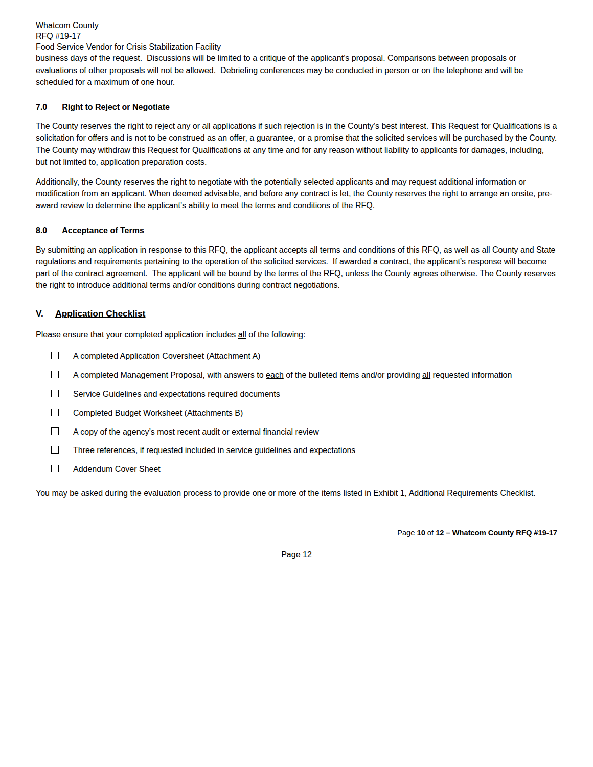Whatcom County
RFQ #19-17
Food Service Vendor for Crisis Stabilization Facility
business days of the request. Discussions will be limited to a critique of the applicant’s proposal. Comparisons between proposals or evaluations of other proposals will not be allowed. Debriefing conferences may be conducted in person or on the telephone and will be scheduled for a maximum of one hour.
7.0 Right to Reject or Negotiate
The County reserves the right to reject any or all applications if such rejection is in the County’s best interest. This Request for Qualifications is a solicitation for offers and is not to be construed as an offer, a guarantee, or a promise that the solicited services will be purchased by the County. The County may withdraw this Request for Qualifications at any time and for any reason without liability to applicants for damages, including, but not limited to, application preparation costs.
Additionally, the County reserves the right to negotiate with the potentially selected applicants and may request additional information or modification from an applicant. When deemed advisable, and before any contract is let, the County reserves the right to arrange an onsite, pre-award review to determine the applicant’s ability to meet the terms and conditions of the RFQ.
8.0 Acceptance of Terms
By submitting an application in response to this RFQ, the applicant accepts all terms and conditions of this RFQ, as well as all County and State regulations and requirements pertaining to the operation of the solicited services. If awarded a contract, the applicant’s response will become part of the contract agreement. The applicant will be bound by the terms of the RFQ, unless the County agrees otherwise. The County reserves the right to introduce additional terms and/or conditions during contract negotiations.
V. Application Checklist
Please ensure that your completed application includes all of the following:
A completed Application Coversheet (Attachment A)
A completed Management Proposal, with answers to each of the bulleted items and/or providing all requested information
Service Guidelines and expectations required documents
Completed Budget Worksheet (Attachments B)
A copy of the agency’s most recent audit or external financial review
Three references, if requested included in service guidelines and expectations
Addendum Cover Sheet
You may be asked during the evaluation process to provide one or more of the items listed in Exhibit 1, Additional Requirements Checklist.
Page 10 of 12 – Whatcom County RFQ #19-17
Page 12